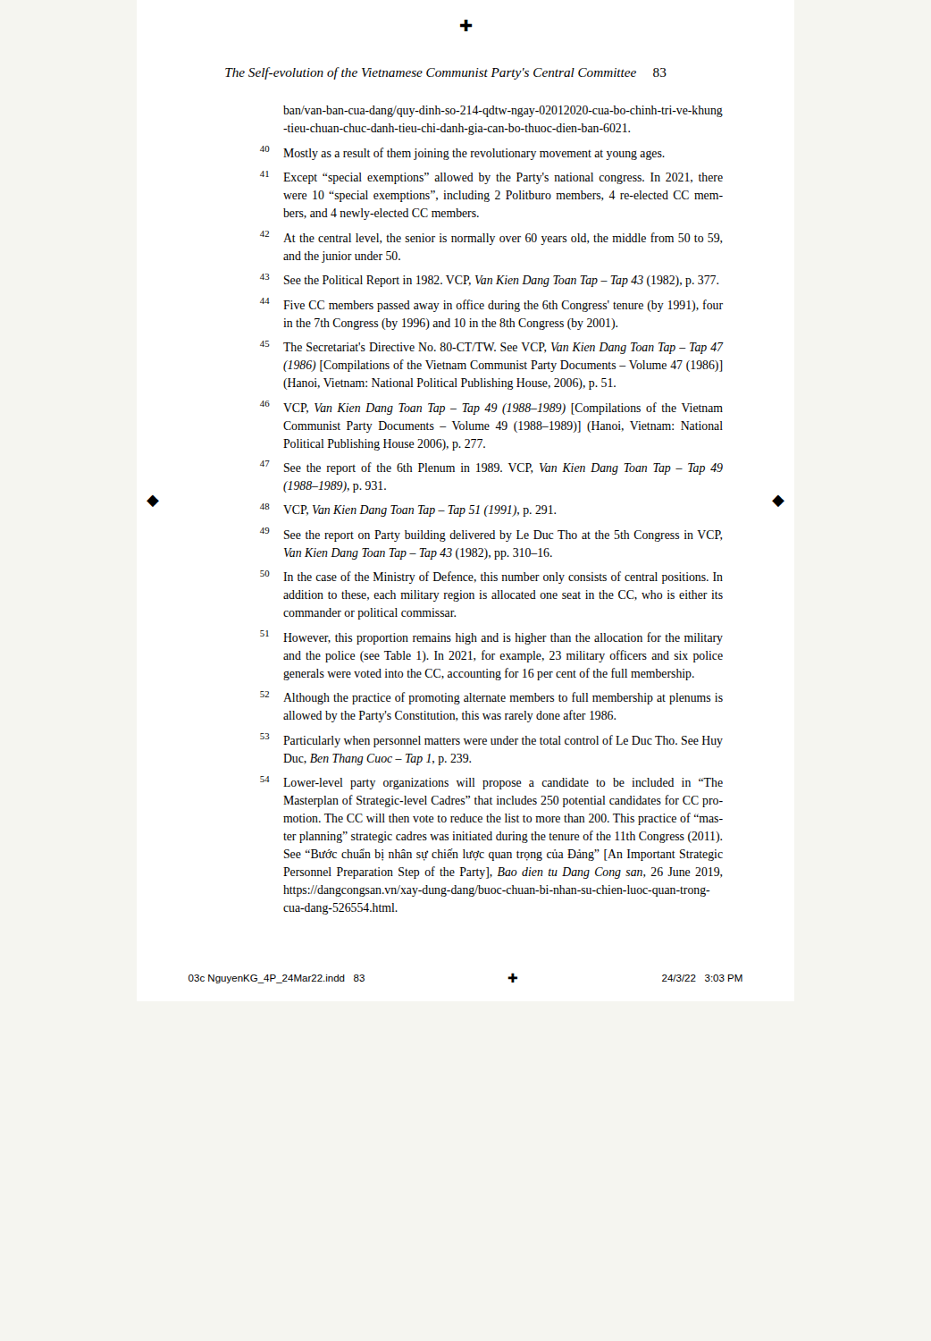✚
◆
◆
The Self-evolution of the Vietnamese Communist Party's Central Committee 83
ban/van-ban-cua-dang/quy-dinh-so-214-qdtw-ngay-02012020-cua-bo-chinh-tri-ve-khung-tieu-chuan-chuc-danh-tieu-chi-danh-gia-can-bo-thuoc-dien-ban-6021.
40 Mostly as a result of them joining the revolutionary movement at young ages.
41 Except “special exemptions” allowed by the Party's national congress. In 2021, there were 10 “special exemptions”, including 2 Politburo members, 4 re-elected CC members, and 4 newly-elected CC members.
42 At the central level, the senior is normally over 60 years old, the middle from 50 to 59, and the junior under 50.
43 See the Political Report in 1982. VCP, Van Kien Dang Toan Tap – Tap 43 (1982), p. 377.
44 Five CC members passed away in office during the 6th Congress' tenure (by 1991), four in the 7th Congress (by 1996) and 10 in the 8th Congress (by 2001).
45 The Secretariat's Directive No. 80-CT/TW. See VCP, Van Kien Dang Toan Tap – Tap 47 (1986) [Compilations of the Vietnam Communist Party Documents – Volume 47 (1986)] (Hanoi, Vietnam: National Political Publishing House, 2006), p. 51.
46 VCP, Van Kien Dang Toan Tap – Tap 49 (1988–1989) [Compilations of the Vietnam Communist Party Documents – Volume 49 (1988–1989)] (Hanoi, Vietnam: National Political Publishing House 2006), p. 277.
47 See the report of the 6th Plenum in 1989. VCP, Van Kien Dang Toan Tap – Tap 49 (1988–1989), p. 931.
48 VCP, Van Kien Dang Toan Tap – Tap 51 (1991), p. 291.
49 See the report on Party building delivered by Le Duc Tho at the 5th Congress in VCP, Van Kien Dang Toan Tap – Tap 43 (1982), pp. 310–16.
50 In the case of the Ministry of Defence, this number only consists of central positions. In addition to these, each military region is allocated one seat in the CC, who is either its commander or political commissar.
51 However, this proportion remains high and is higher than the allocation for the military and the police (see Table 1). In 2021, for example, 23 military officers and six police generals were voted into the CC, accounting for 16 per cent of the full membership.
52 Although the practice of promoting alternate members to full membership at plenums is allowed by the Party's Constitution, this was rarely done after 1986.
53 Particularly when personnel matters were under the total control of Le Duc Tho. See Huy Duc, Ben Thang Cuoc – Tap 1, p. 239.
54 Lower-level party organizations will propose a candidate to be included in “The Masterplan of Strategic-level Cadres” that includes 250 potential candidates for CC promotion. The CC will then vote to reduce the list to more than 200. This practice of “master planning” strategic cadres was initiated during the tenure of the 11th Congress (2011). See “Bước chuẩn bị nhân sự chiến lược quan trọng của Đảng” [An Important Strategic Personnel Preparation Step of the Party], Bao dien tu Dang Cong san, 26 June 2019, https://dangcongsan.vn/xay-dung-dang/buoc-chuan-bi-nhan-su-chien-luoc-quan-trong-cua-dang-526554.html.
03c NguyenKG_4P_24Mar22.indd 83 ✚ 24/3/22 3:03 PM